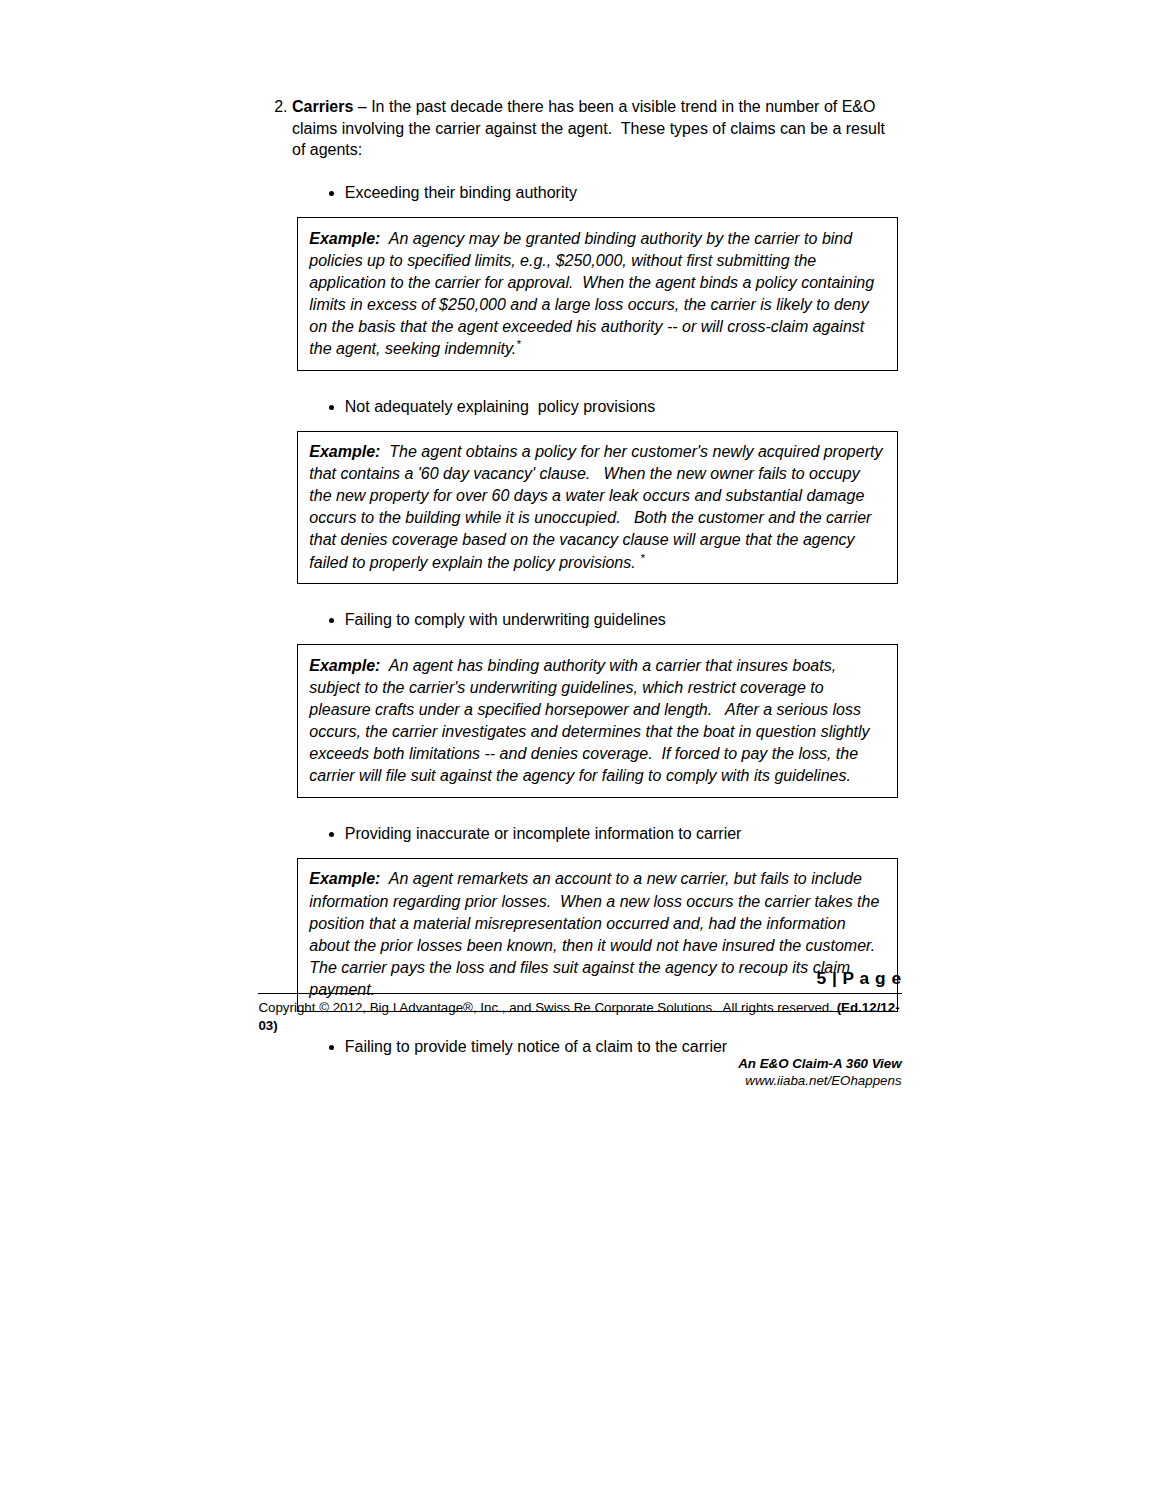Carriers – In the past decade there has been a visible trend in the number of E&O claims involving the carrier against the agent. These types of claims can be a result of agents:
Exceeding their binding authority
Example: An agency may be granted binding authority by the carrier to bind policies up to specified limits, e.g., $250,000, without first submitting the application to the carrier for approval. When the agent binds a policy containing limits in excess of $250,000 and a large loss occurs, the carrier is likely to deny on the basis that the agent exceeded his authority -- or will cross-claim against the agent, seeking indemnity.*
Not adequately explaining policy provisions
Example: The agent obtains a policy for her customer's newly acquired property that contains a '60 day vacancy' clause. When the new owner fails to occupy the new property for over 60 days a water leak occurs and substantial damage occurs to the building while it is unoccupied. Both the customer and the carrier that denies coverage based on the vacancy clause will argue that the agency failed to properly explain the policy provisions. *
Failing to comply with underwriting guidelines
Example: An agent has binding authority with a carrier that insures boats, subject to the carrier's underwriting guidelines, which restrict coverage to pleasure crafts under a specified horsepower and length. After a serious loss occurs, the carrier investigates and determines that the boat in question slightly exceeds both limitations -- and denies coverage. If forced to pay the loss, the carrier will file suit against the agency for failing to comply with its guidelines.
Providing inaccurate or incomplete information to carrier
Example: An agent remarkets an account to a new carrier, but fails to include information regarding prior losses. When a new loss occurs the carrier takes the position that a material misrepresentation occurred and, had the information about the prior losses been known, then it would not have insured the customer. The carrier pays the loss and files suit against the agency to recoup its claim payment.
Failing to provide timely notice of a claim to the carrier
5 | P a g e
Copyright © 2012, Big I Advantage®, Inc., and Swiss Re Corporate Solutions. All rights reserved. (Ed.12/12-03)
An E&O Claim-A 360 View
www.iiaba.net/EOhappens